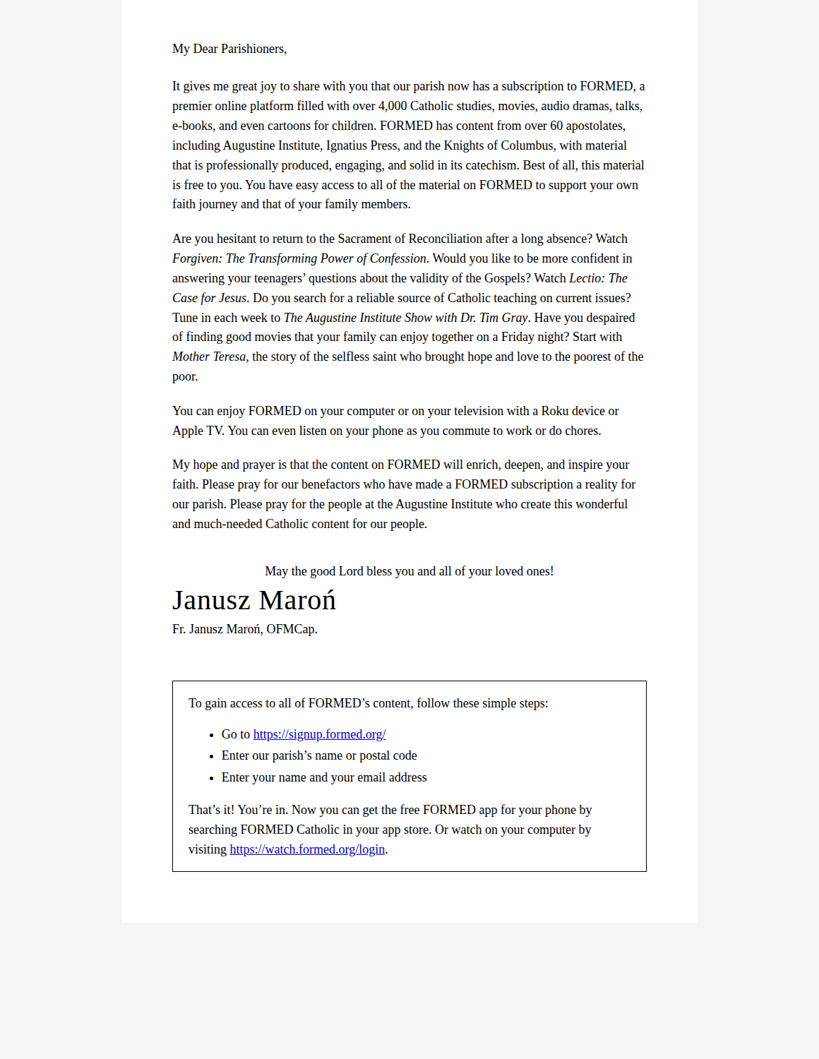My Dear Parishioners,
It gives me great joy to share with you that our parish now has a subscription to FORMED, a premier online platform filled with over 4,000 Catholic studies, movies, audio dramas, talks, e-books, and even cartoons for children. FORMED has content from over 60 apostolates, including Augustine Institute, Ignatius Press, and the Knights of Columbus, with material that is professionally produced, engaging, and solid in its catechism. Best of all, this material is free to you. You have easy access to all of the material on FORMED to support your own faith journey and that of your family members.
Are you hesitant to return to the Sacrament of Reconciliation after a long absence? Watch Forgiven: The Transforming Power of Confession. Would you like to be more confident in answering your teenagers’ questions about the validity of the Gospels? Watch Lectio: The Case for Jesus. Do you search for a reliable source of Catholic teaching on current issues? Tune in each week to The Augustine Institute Show with Dr. Tim Gray. Have you despaired of finding good movies that your family can enjoy together on a Friday night? Start with Mother Teresa, the story of the selfless saint who brought hope and love to the poorest of the poor.
You can enjoy FORMED on your computer or on your television with a Roku device or Apple TV. You can even listen on your phone as you commute to work or do chores.
My hope and prayer is that the content on FORMED will enrich, deepen, and inspire your faith. Please pray for our benefactors who have made a FORMED subscription a reality for our parish. Please pray for the people at the Augustine Institute who create this wonderful and much-needed Catholic content for our people.
May the good Lord bless you and all of your loved ones!
Janusz Maroń
Fr. Janusz Maroń, OFMCap.
To gain access to all of FORMED’s content, follow these simple steps:
Go to https://signup.formed.org/
Enter our parish’s name or postal code
Enter your name and your email address
That’s it! You’re in. Now you can get the free FORMED app for your phone by searching FORMED Catholic in your app store. Or watch on your computer by visiting https://watch.formed.org/login.